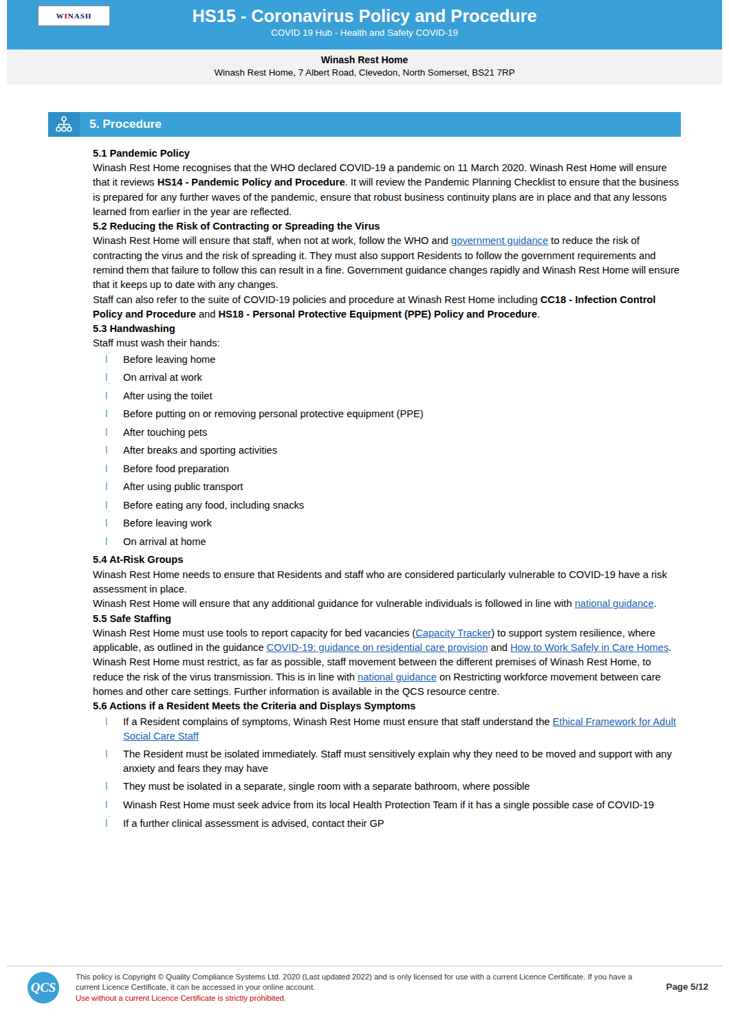WINASH
HS15 - Coronavirus Policy and Procedure
COVID 19 Hub - Health and Safety COVID-19
Winash Rest Home
Winash Rest Home, 7 Albert Road, Clevedon, North Somerset, BS21 7RP
5. Procedure
5.1 Pandemic Policy
Winash Rest Home recognises that the WHO declared COVID-19 a pandemic on 11 March 2020. Winash Rest Home will ensure that it reviews HS14 - Pandemic Policy and Procedure. It will review the Pandemic Planning Checklist to ensure that the business is prepared for any further waves of the pandemic, ensure that robust business continuity plans are in place and that any lessons learned from earlier in the year are reflected.
5.2 Reducing the Risk of Contracting or Spreading the Virus
Winash Rest Home will ensure that staff, when not at work, follow the WHO and government guidance to reduce the risk of contracting the virus and the risk of spreading it. They must also support Residents to follow the government requirements and remind them that failure to follow this can result in a fine. Government guidance changes rapidly and Winash Rest Home will ensure that it keeps up to date with any changes.
Staff can also refer to the suite of COVID-19 policies and procedure at Winash Rest Home including CC18 - Infection Control Policy and Procedure and HS18 - Personal Protective Equipment (PPE) Policy and Procedure.
5.3 Handwashing
Staff must wash their hands:
Before leaving home
On arrival at work
After using the toilet
Before putting on or removing personal protective equipment (PPE)
After touching pets
After breaks and sporting activities
Before food preparation
After using public transport
Before eating any food, including snacks
Before leaving work
On arrival at home
5.4 At-Risk Groups
Winash Rest Home needs to ensure that Residents and staff who are considered particularly vulnerable to COVID-19 have a risk assessment in place.
Winash Rest Home will ensure that any additional guidance for vulnerable individuals is followed in line with national guidance.
5.5 Safe Staffing
Winash Rest Home must use tools to report capacity for bed vacancies (Capacity Tracker) to support system resilience, where applicable, as outlined in the guidance COVID-19: guidance on residential care provision and How to Work Safely in Care Homes.
Winash Rest Home must restrict, as far as possible, staff movement between the different premises of Winash Rest Home, to reduce the risk of the virus transmission. This is in line with national guidance on Restricting workforce movement between care homes and other care settings. Further information is available in the QCS resource centre.
5.6 Actions if a Resident Meets the Criteria and Displays Symptoms
If a Resident complains of symptoms, Winash Rest Home must ensure that staff understand the Ethical Framework for Adult Social Care Staff
The Resident must be isolated immediately. Staff must sensitively explain why they need to be moved and support with any anxiety and fears they may have
They must be isolated in a separate, single room with a separate bathroom, where possible
Winash Rest Home must seek advice from its local Health Protection Team if it has a single possible case of COVID-19
If a further clinical assessment is advised, contact their GP
QCS
This policy is Copyright © Quality Compliance Systems Ltd. 2020 (Last updated 2022) and is only licensed for use with a current Licence Certificate. If you have a current Licence Certificate, it can be accessed in your online account.
Use without a current Licence Certificate is strictly prohibited.
Page 5/12